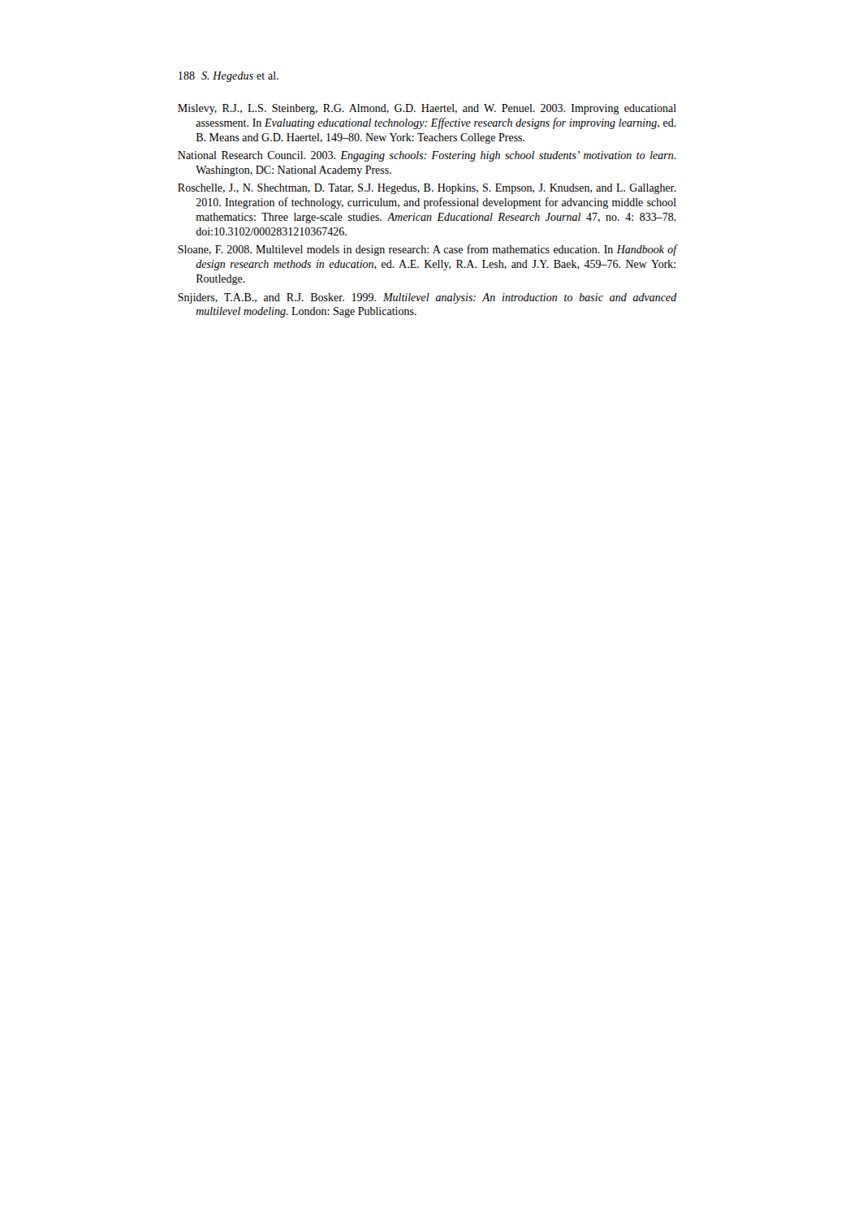188 S. Hegedus et al.
Mislevy, R.J., L.S. Steinberg, R.G. Almond, G.D. Haertel, and W. Penuel. 2003. Improving educational assessment. In Evaluating educational technology: Effective research designs for improving learning, ed. B. Means and G.D. Haertel, 149–80. New York: Teachers College Press.
National Research Council. 2003. Engaging schools: Fostering high school students’ motivation to learn. Washington, DC: National Academy Press.
Roschelle, J., N. Shechtman, D. Tatar, S.J. Hegedus, B. Hopkins, S. Empson, J. Knudsen, and L. Gallagher. 2010. Integration of technology, curriculum, and professional development for advancing middle school mathematics: Three large-scale studies. American Educational Research Journal 47, no. 4: 833–78. doi:10.3102/0002831210367426.
Sloane, F. 2008. Multilevel models in design research: A case from mathematics education. In Handbook of design research methods in education, ed. A.E. Kelly, R.A. Lesh, and J.Y. Baek, 459–76. New York: Routledge.
Snjiders, T.A.B., and R.J. Bosker. 1999. Multilevel analysis: An introduction to basic and advanced multilevel modeling. London: Sage Publications.